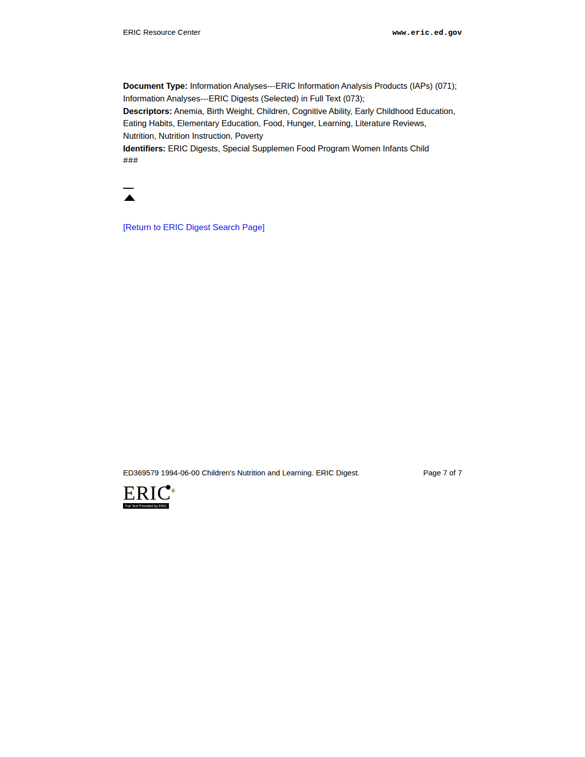ERIC Resource Center
www.eric.ed.gov
Document Type: Information Analyses---ERIC Information Analysis Products (IAPs) (071); Information Analyses---ERIC Digests (Selected) in Full Text (073);
Descriptors: Anemia, Birth Weight, Children, Cognitive Ability, Early Childhood Education, Eating Habits, Elementary Education, Food, Hunger, Learning, Literature Reviews, Nutrition, Nutrition Instruction, Poverty
Identifiers: ERIC Digests, Special Supplemen Food Program Women Infants Child
###
[Return to ERIC Digest Search Page]
ED369579 1994-06-00 Children's Nutrition and Learning. ERIC Digest. Page 7 of 7
ERIC®
Full Text Provided by ERIC